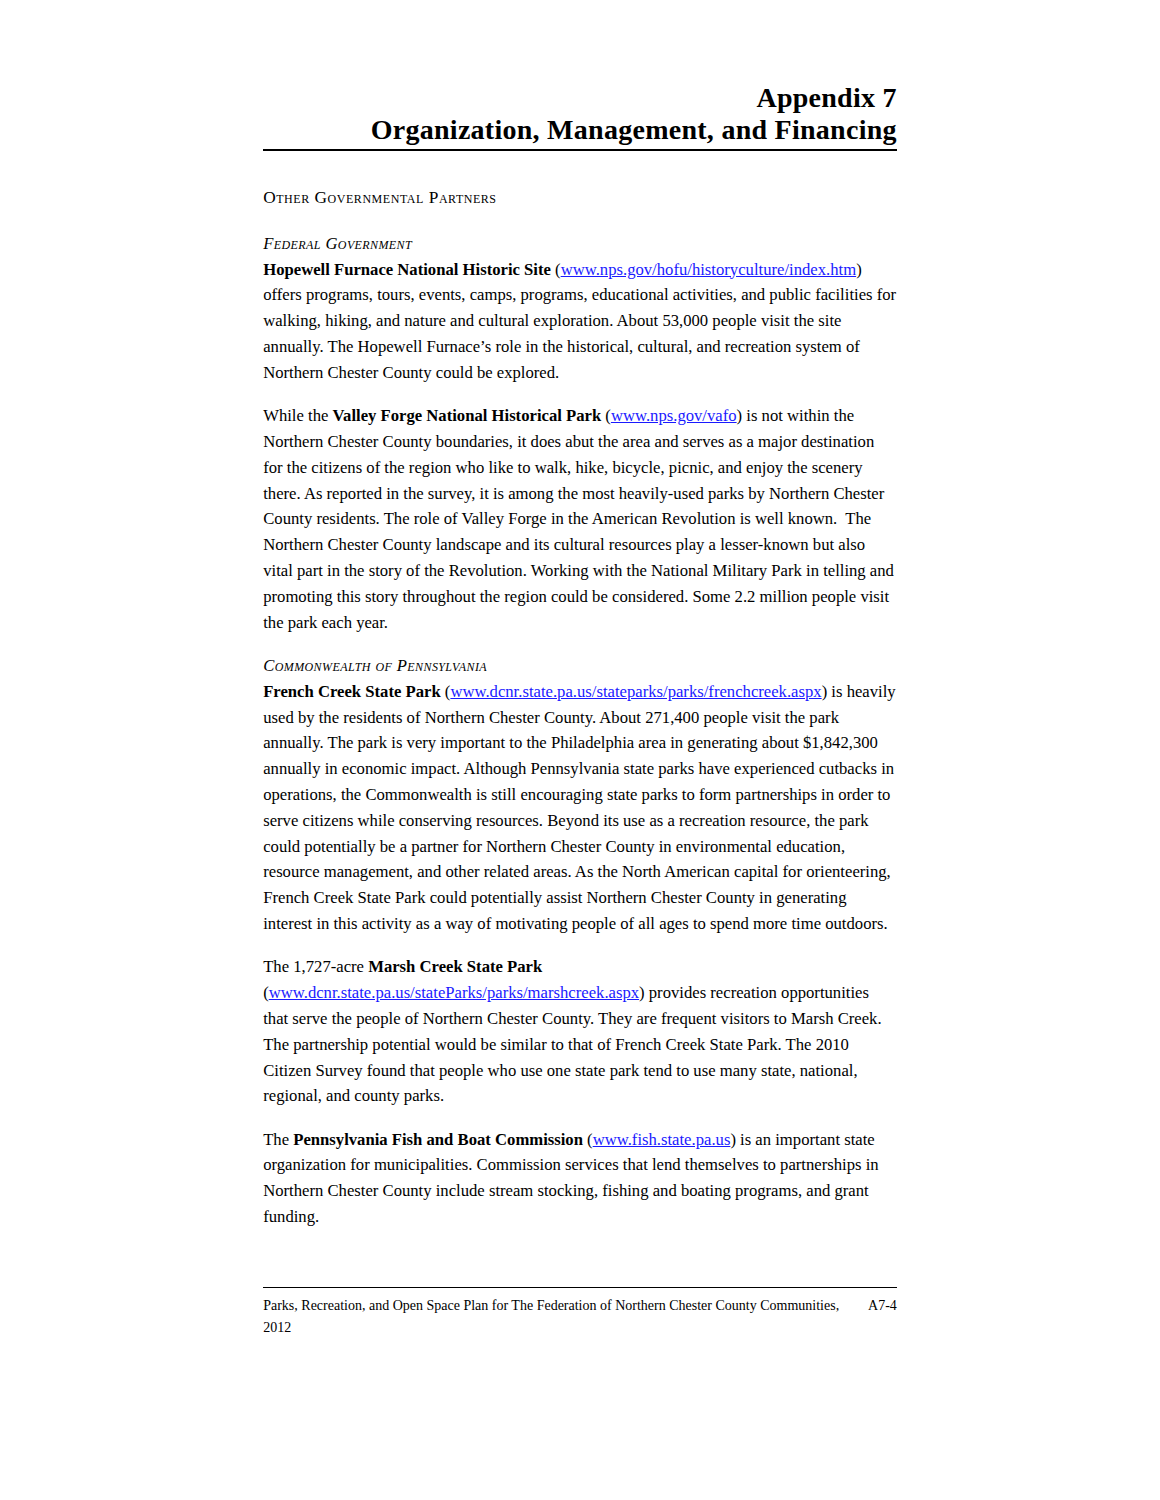Appendix 7
Organization, Management, and Financing
Other Governmental Partners
Federal Government
Hopewell Furnace National Historic Site (www.nps.gov/hofu/historyculture/index.htm) offers programs, tours, events, camps, programs, educational activities, and public facilities for walking, hiking, and nature and cultural exploration. About 53,000 people visit the site annually. The Hopewell Furnace’s role in the historical, cultural, and recreation system of Northern Chester County could be explored.
While the Valley Forge National Historical Park (www.nps.gov/vafo) is not within the Northern Chester County boundaries, it does abut the area and serves as a major destination for the citizens of the region who like to walk, hike, bicycle, picnic, and enjoy the scenery there. As reported in the survey, it is among the most heavily-used parks by Northern Chester County residents. The role of Valley Forge in the American Revolution is well known. The Northern Chester County landscape and its cultural resources play a lesser-known but also vital part in the story of the Revolution. Working with the National Military Park in telling and promoting this story throughout the region could be considered. Some 2.2 million people visit the park each year.
Commonwealth of Pennsylvania
French Creek State Park (www.dcnr.state.pa.us/stateparks/parks/frenchcreek.aspx) is heavily used by the residents of Northern Chester County. About 271,400 people visit the park annually. The park is very important to the Philadelphia area in generating about $1,842,300 annually in economic impact. Although Pennsylvania state parks have experienced cutbacks in operations, the Commonwealth is still encouraging state parks to form partnerships in order to serve citizens while conserving resources. Beyond its use as a recreation resource, the park could potentially be a partner for Northern Chester County in environmental education, resource management, and other related areas. As the North American capital for orienteering, French Creek State Park could potentially assist Northern Chester County in generating interest in this activity as a way of motivating people of all ages to spend more time outdoors.
The 1,727-acre Marsh Creek State Park (www.dcnr.state.pa.us/stateParks/parks/marshcreek.aspx) provides recreation opportunities that serve the people of Northern Chester County. They are frequent visitors to Marsh Creek. The partnership potential would be similar to that of French Creek State Park. The 2010 Citizen Survey found that people who use one state park tend to use many state, national, regional, and county parks.
The Pennsylvania Fish and Boat Commission (www.fish.state.pa.us) is an important state organization for municipalities. Commission services that lend themselves to partnerships in Northern Chester County include stream stocking, fishing and boating programs, and grant funding.
Parks, Recreation, and Open Space Plan for The Federation of Northern Chester County Communities, 2012
A7-4